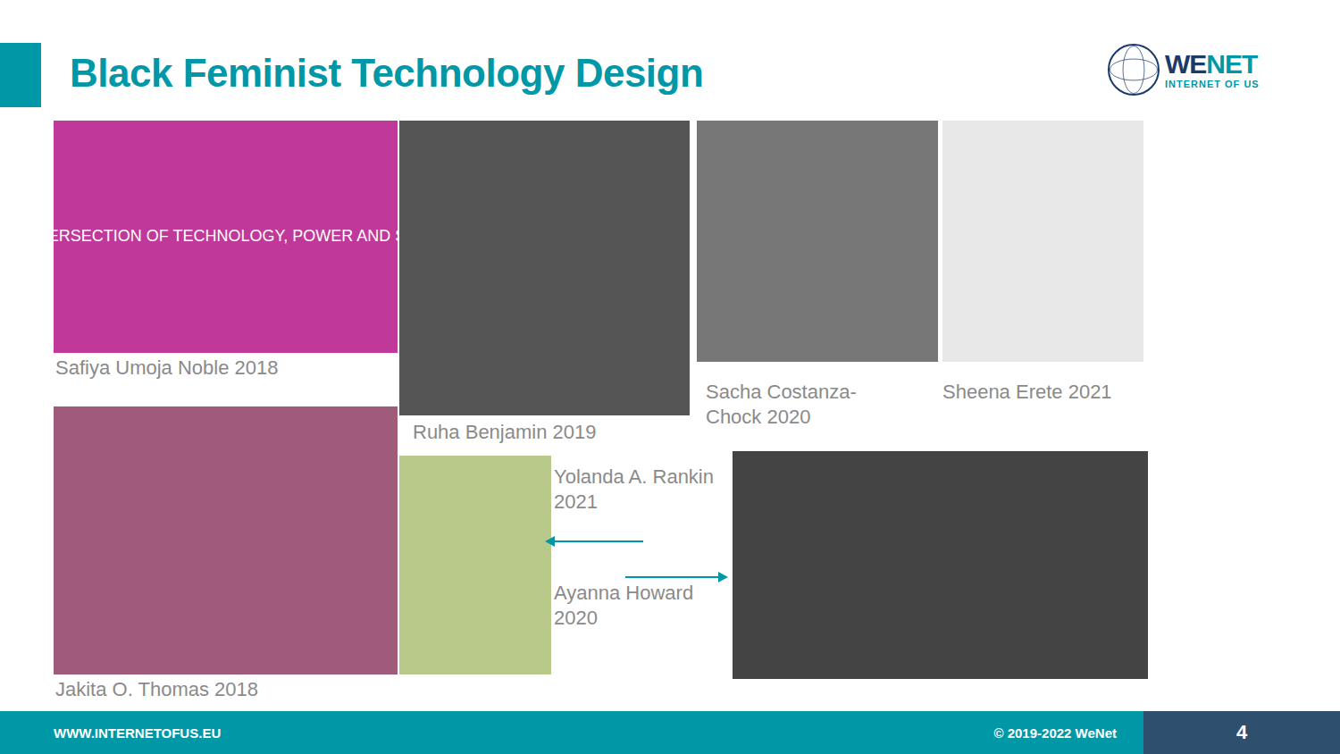Black Feminist Technology Design
WE NET
INTERNET OF US
Safiya Umoja Noble 2018
Ruha Benjamin 2019
Sacha Costanza-Chock 2020
Sheena Erete 2021
Jakita O. Thomas 2018
Yolanda A. Rankin 2021
Ayanna Howard 2020
WWW.INTERNETOFUS.EU © 2019-2022 WeNet
4